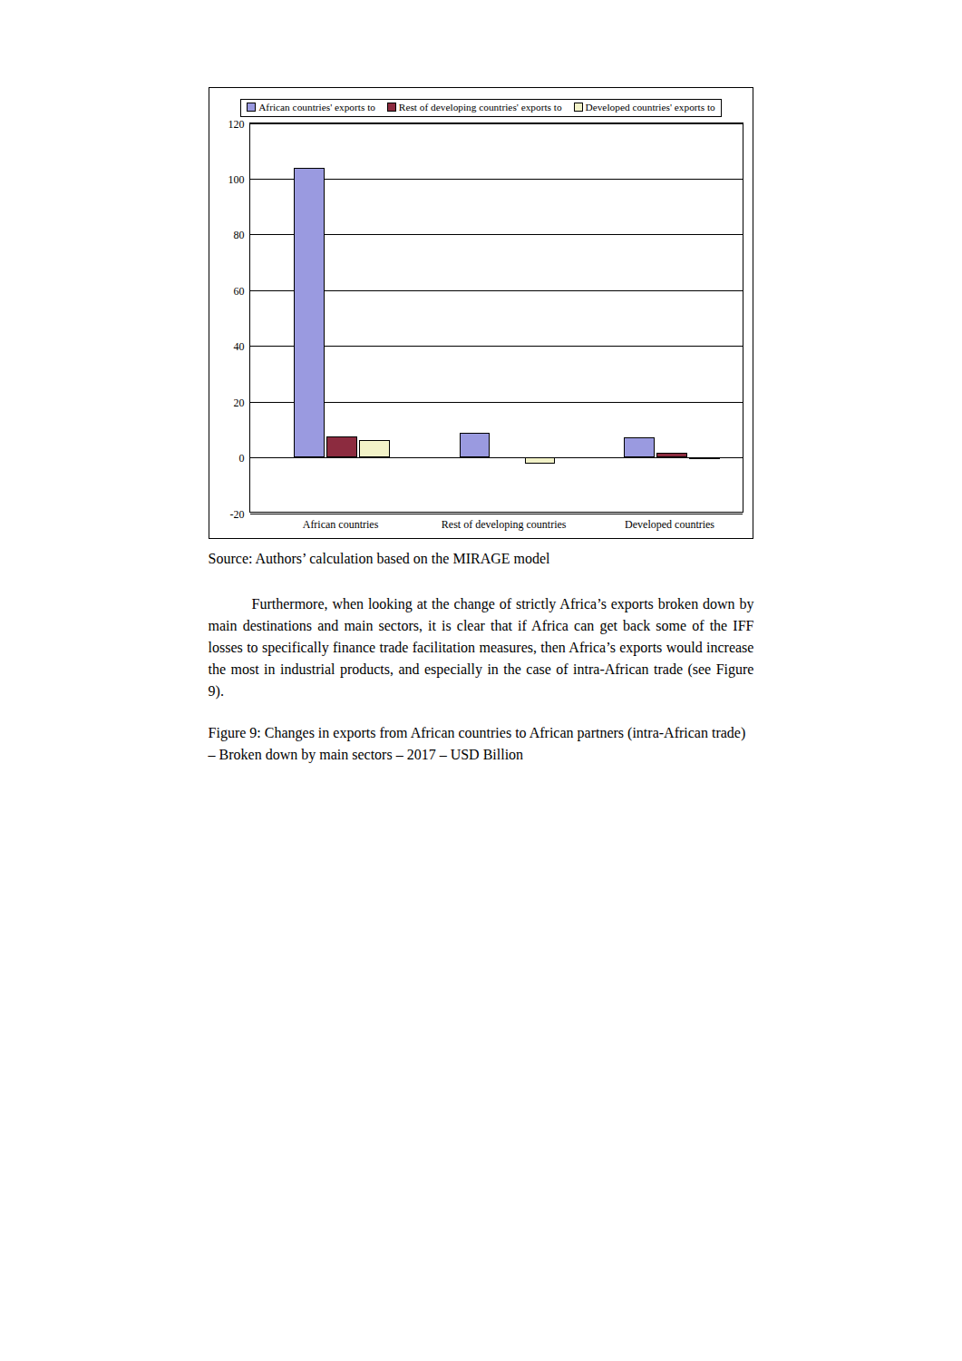African countries' exports to Rest of developing countries' exports to Developed countries' exports to
Plot area: value range -20 .. 120 over 430px => 1 unit = 3.0714px ; zero at 120 units from top = 368.57px
120
100
80
60
40
20
0
-20
African countries Rest of developing countries Developed countries
Source: Authors’ calculation based on the MIRAGE model
Furthermore, when looking at the change of strictly Africa’s exports broken down by main destinations and main sectors, it is clear that if Africa can get back some of the IFF losses to specifically finance trade facilitation measures, then Africa’s exports would increase the most in industrial products, and especially in the case of intra-African trade (see Figure 9).
Figure 9: Changes in exports from African countries to African partners (intra-African trade) – Broken down by main sectors – 2017 – USD Billion